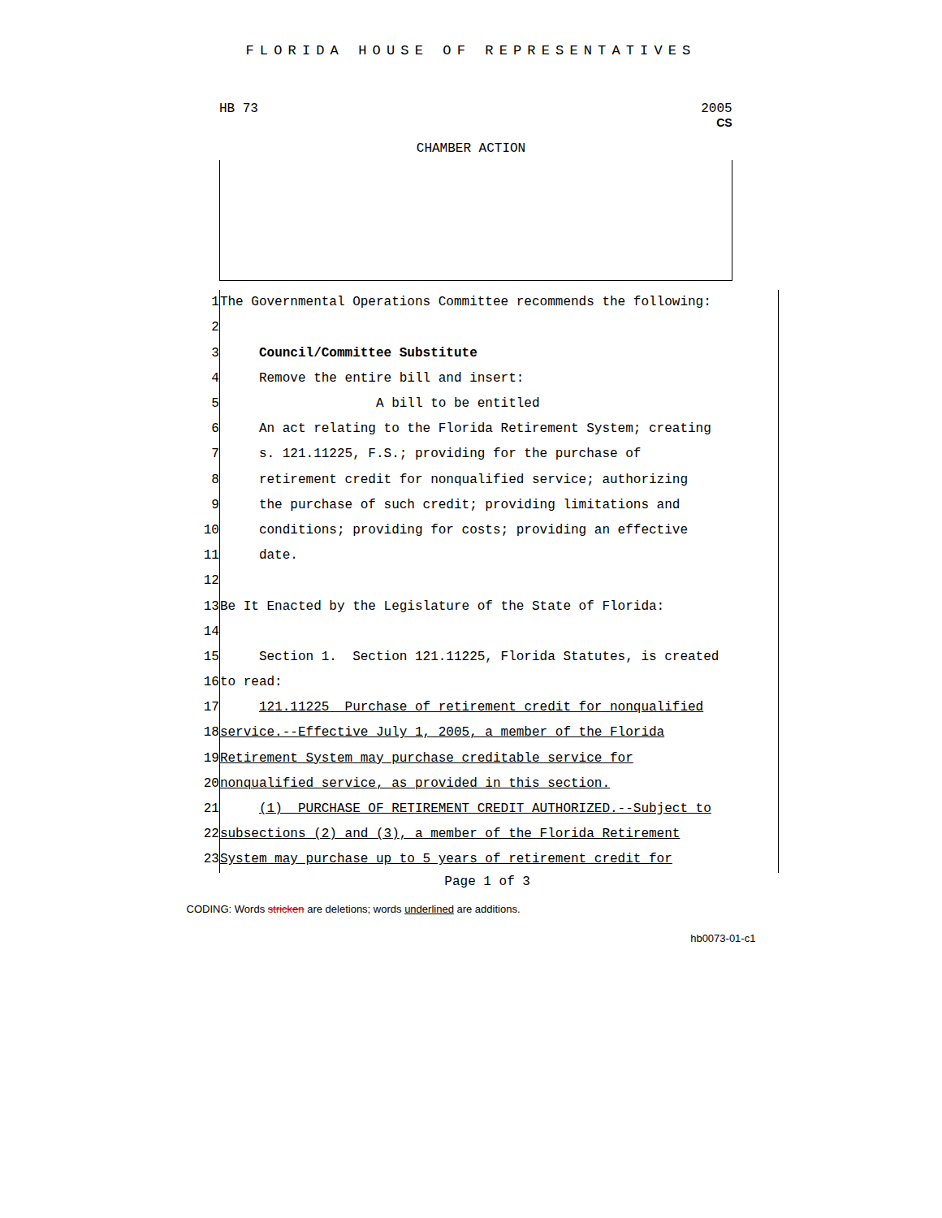FLORIDA HOUSE OF REPRESENTATIVES
HB 73 2005 CS
CHAMBER ACTION
| 1 | The Governmental Operations Committee recommends the following: |
| 2 | |
| 3 | Council/Committee Substitute |
| 4 | Remove the entire bill and insert: |
| 5 | A bill to be entitled |
| 6 | An act relating to the Florida Retirement System; creating |
| 7 | s. 121.11225, F.S.; providing for the purchase of |
| 8 | retirement credit for nonqualified service; authorizing |
| 9 | the purchase of such credit; providing limitations and |
| 10 | conditions; providing for costs; providing an effective |
| 11 | date. |
| 12 | |
| 13 | Be It Enacted by the Legislature of the State of Florida: |
| 14 | |
| 15 | Section 1. Section 121.11225, Florida Statutes, is created |
| 16 | to read: |
| 17 | 121.11225 Purchase of retirement credit for nonqualified |
| 18 | service.--Effective July 1, 2005, a member of the Florida |
| 19 | Retirement System may purchase creditable service for |
| 20 | nonqualified service, as provided in this section. |
| 21 | (1) PURCHASE OF RETIREMENT CREDIT AUTHORIZED.--Subject to |
| 22 | subsections (2) and (3), a member of the Florida Retirement |
| 23 | System may purchase up to 5 years of retirement credit for |
Page 1 of 3
CODING: Words stricken are deletions; words underlined are additions.
hb0073-01-c1